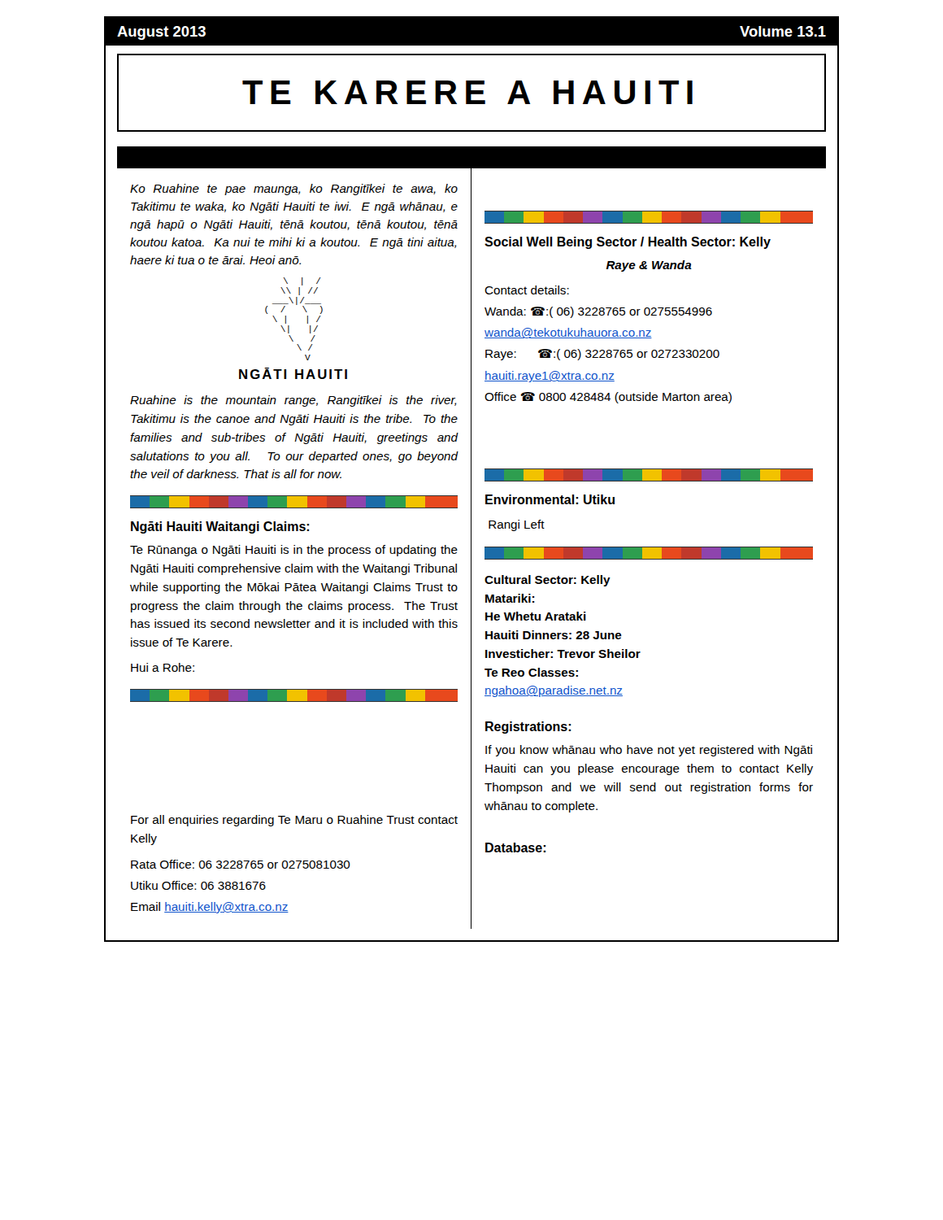August 2013 Volume 13.1
TE KARERE A HAUITI
Ko Ruahine te pae maunga, ko Rangitīkei te awa, ko Takitimu te waka, ko Ngāti Hauiti te iwi. E ngā whānau, e ngā hapū o Ngāti Hauiti, tēnā koutou, tēnā koutou, tēnā koutou katoa. Ka nui te mihi ki a koutou. E ngā tini aitua, haere ki tua o te ārai. Heoi anō.
\ | / \\ | // ___\|/___ ( / \ ) \ | | / \| |/ \ / \ / V
NGĀTI HAUITI
Ruahine is the mountain range, Rangitīkei is the river, Takitimu is the canoe and Ngāti Hauiti is the tribe. To the families and sub-tribes of Ngāti Hauiti, greetings and salutations to you all. To our departed ones, go beyond the veil of darkness. That is all for now.
Ngāti Hauiti Waitangi Claims:
Te Rūnanga o Ngāti Hauiti is in the process of updating the Ngāti Hauiti comprehensive claim with the Waitangi Tribunal while supporting the Mōkai Pātea Waitangi Claims Trust to progress the claim through the claims process. The Trust has issued its second newsletter and it is included with this issue of Te Karere.
Hui a Rohe:
For all enquiries regarding Te Maru o Ruahine Trust contact Kelly
Rata Office: 06 3228765 or 0275081030
Utiku Office: 06 3881676
Email hauiti.kelly@xtra.co.nz
Social Well Being Sector / Health Sector: Kelly
Raye & Wanda
Contact details:
Wanda: ☎:( 06) 3228765 or 0275554996
wanda@tekotukuhauora.co.nz
Raye: ☎:( 06) 3228765 or 0272330200
hauiti.raye1@xtra.co.nz
Office ☎ 0800 428484 (outside Marton area)
Environmental: Utiku
Rangi Left
Cultural Sector: Kelly
Matariki:
He Whetu Arataki
Hauiti Dinners: 28 June
Investicher: Trevor Sheilor
Te Reo Classes:
ngahoa@paradise.net.nz
Registrations:
If you know whānau who have not yet registered with Ngāti Hauiti can you please encourage them to contact Kelly Thompson and we will send out registration forms for whānau to complete.
Database: